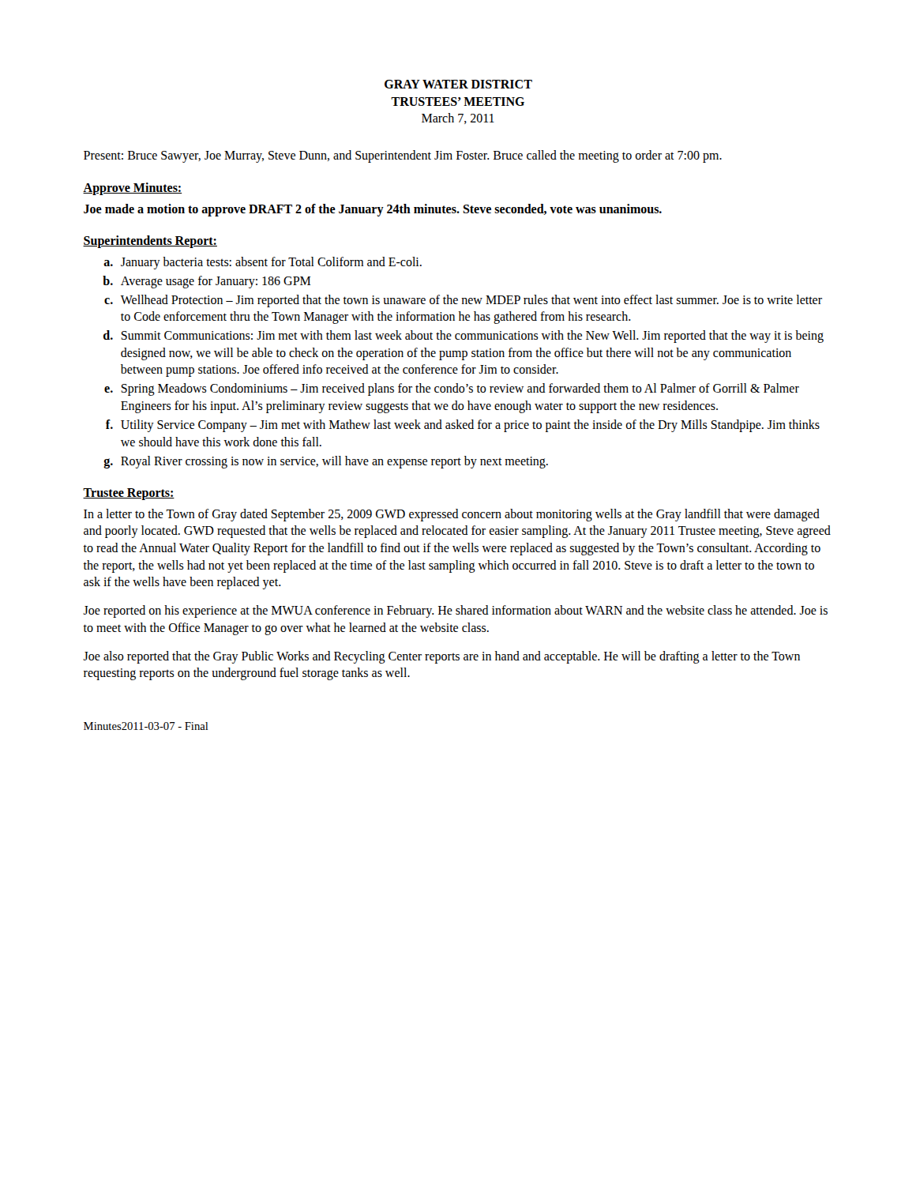GRAY WATER DISTRICT TRUSTEES’ MEETING March 7, 2011
Present: Bruce Sawyer, Joe Murray, Steve Dunn, and Superintendent Jim Foster. Bruce called the meeting to order at 7:00 pm.
Approve Minutes:
Joe made a motion to approve DRAFT 2 of the January 24th minutes. Steve seconded, vote was unanimous.
Superintendents Report:
January bacteria tests: absent for Total Coliform and E-coli.
Average usage for January: 186 GPM
Wellhead Protection – Jim reported that the town is unaware of the new MDEP rules that went into effect last summer. Joe is to write letter to Code enforcement thru the Town Manager with the information he has gathered from his research.
Summit Communications: Jim met with them last week about the communications with the New Well. Jim reported that the way it is being designed now, we will be able to check on the operation of the pump station from the office but there will not be any communication between pump stations. Joe offered info received at the conference for Jim to consider.
Spring Meadows Condominiums – Jim received plans for the condo’s to review and forwarded them to Al Palmer of Gorrill & Palmer Engineers for his input. Al’s preliminary review suggests that we do have enough water to support the new residences.
Utility Service Company – Jim met with Mathew last week and asked for a price to paint the inside of the Dry Mills Standpipe. Jim thinks we should have this work done this fall.
Royal River crossing is now in service, will have an expense report by next meeting.
Trustee Reports:
In a letter to the Town of Gray dated September 25, 2009 GWD expressed concern about monitoring wells at the Gray landfill that were damaged and poorly located. GWD requested that the wells be replaced and relocated for easier sampling. At the January 2011 Trustee meeting, Steve agreed to read the Annual Water Quality Report for the landfill to find out if the wells were replaced as suggested by the Town’s consultant. According to the report, the wells had not yet been replaced at the time of the last sampling which occurred in fall 2010. Steve is to draft a letter to the town to ask if the wells have been replaced yet.
Joe reported on his experience at the MWUA conference in February. He shared information about WARN and the website class he attended. Joe is to meet with the Office Manager to go over what he learned at the website class.
Joe also reported that the Gray Public Works and Recycling Center reports are in hand and acceptable. He will be drafting a letter to the Town requesting reports on the underground fuel storage tanks as well.
Minutes2011-03-07 - Final